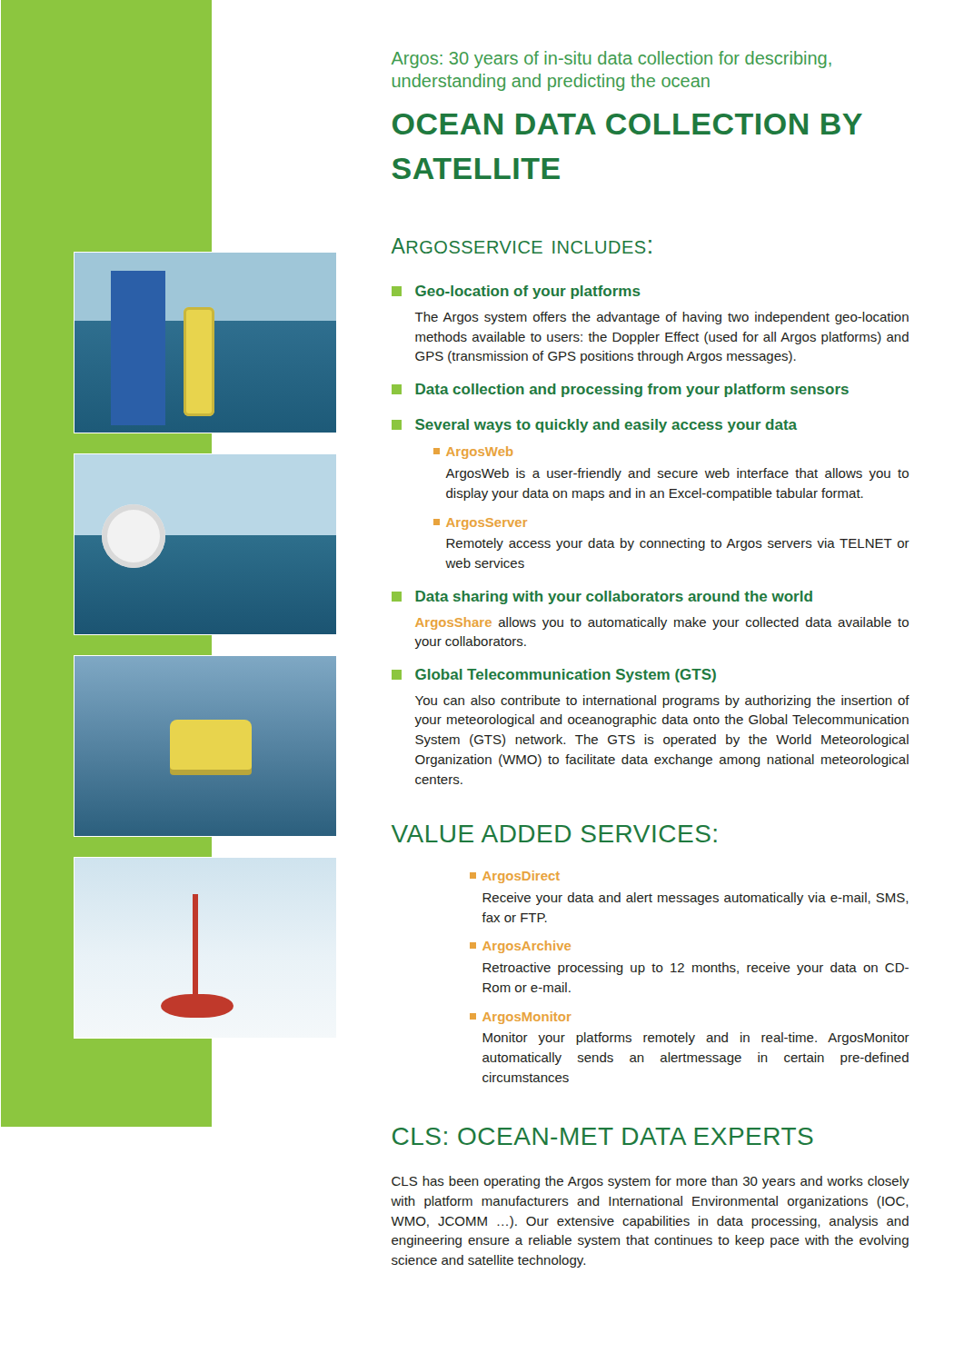© AWI
© MEDEA
© JAMSTEC
© US National Ice Center
Argos: 30 years of in-situ data collection for describing, understanding and predicting the ocean
Ocean data collection by satellite
ArgosService includes:
Geo-location of your platforms
The Argos system offers the advantage of having two independent geo-location methods available to users: the Doppler Effect (used for all Argos platforms) and GPS (transmission of GPS positions through Argos messages).
Data collection and processing from your platform sensors
Several ways to quickly and easily access your data
ArgosWeb
ArgosWeb is a user-friendly and secure web interface that allows you to display your data on maps and in an Excel-compatible tabular format.
ArgosServer
Remotely access your data by connecting to Argos servers via TELNET or web services
Data sharing with your collaborators around the world
ArgosShare allows you to automatically make your collected data available to your collaborators.
Global Telecommunication System (GTS)
You can also contribute to international programs by authorizing the insertion of your meteorological and oceanographic data onto the Global Telecommunication System (GTS) network. The GTS is operated by the World Meteorological Organization (WMO) to facilitate data exchange among national meteorological centers.
Value added services:
ArgosDirect
Receive your data and alert messages automatically via e-mail, SMS, fax or FTP.
ArgosArchive
Retroactive processing up to 12 months, receive your data on CD-Rom or e-mail.
ArgosMonitor
Monitor your platforms remotely and in real-time. ArgosMonitor automatically sends an alertmessage in certain pre-defined circumstances
CLS: Ocean-Met data experts
CLS has been operating the Argos system for more than 30 years and works closely with platform manufacturers and International Environmental organizations (IOC, WMO, JCOMM …). Our extensive capabilities in data processing, analysis and engineering ensure a reliable system that continues to keep pace with the evolving science and satellite technology.